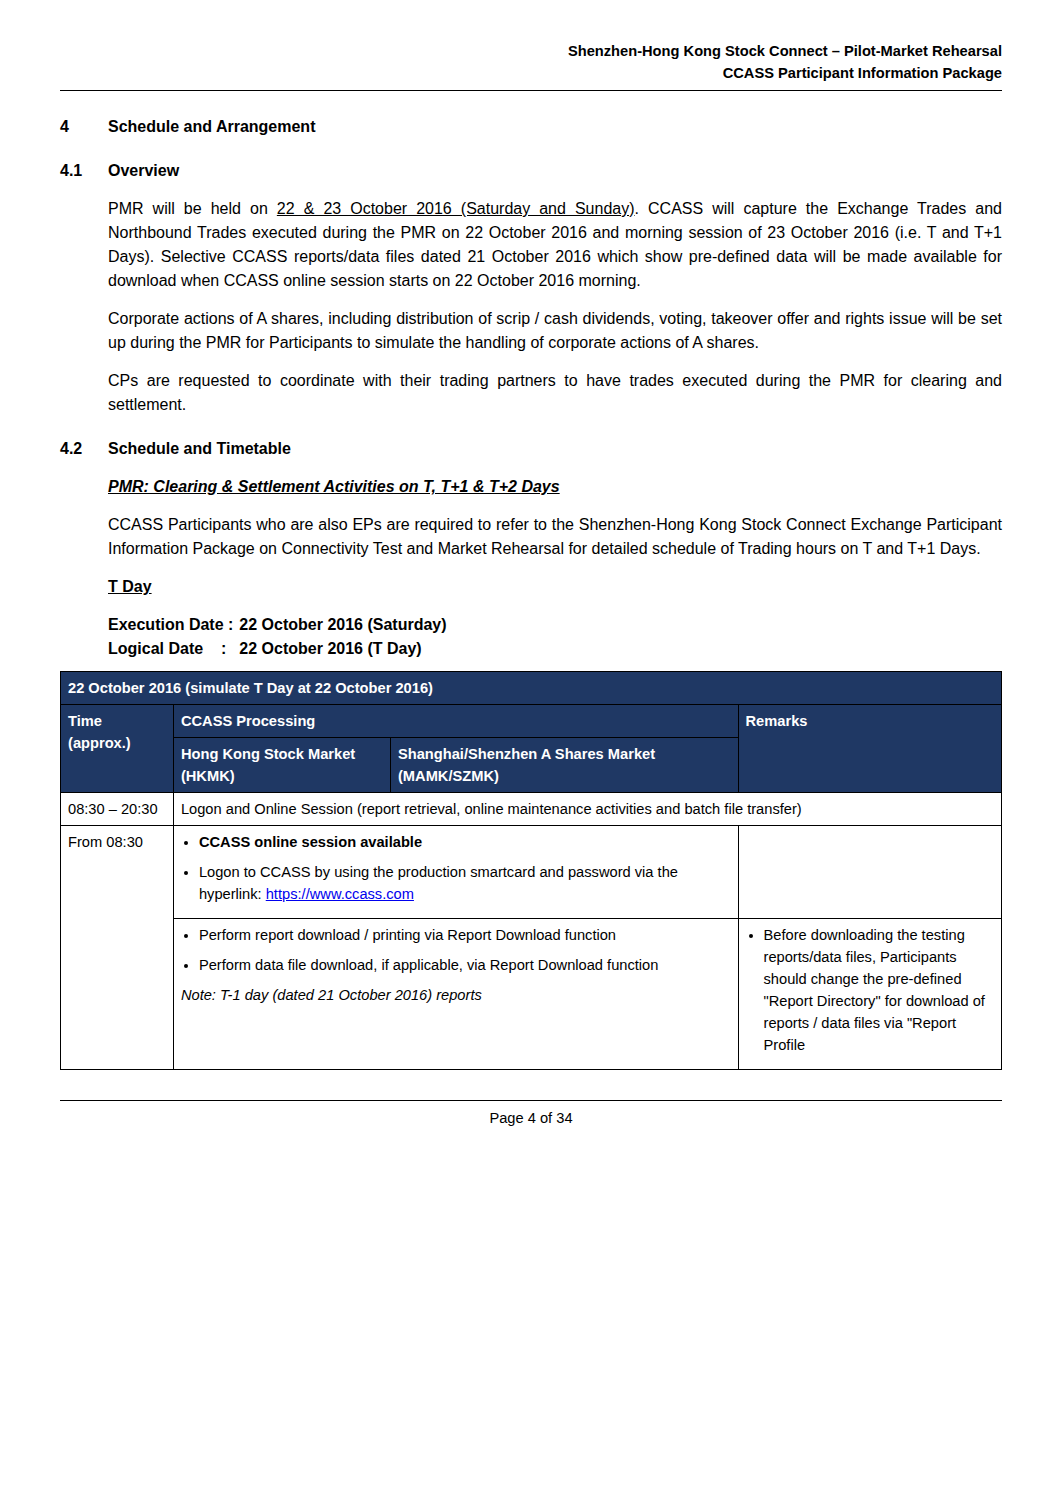Shenzhen-Hong Kong Stock Connect – Pilot-Market Rehearsal
CCASS Participant Information Package
4 Schedule and Arrangement
4.1 Overview
PMR will be held on 22 & 23 October 2016 (Saturday and Sunday). CCASS will capture the Exchange Trades and Northbound Trades executed during the PMR on 22 October 2016 and morning session of 23 October 2016 (i.e. T and T+1 Days). Selective CCASS reports/data files dated 21 October 2016 which show pre-defined data will be made available for download when CCASS online session starts on 22 October 2016 morning.
Corporate actions of A shares, including distribution of scrip / cash dividends, voting, takeover offer and rights issue will be set up during the PMR for Participants to simulate the handling of corporate actions of A shares.
CPs are requested to coordinate with their trading partners to have trades executed during the PMR for clearing and settlement.
4.2 Schedule and Timetable
PMR: Clearing & Settlement Activities on T, T+1 & T+2 Days
CCASS Participants who are also EPs are required to refer to the Shenzhen-Hong Kong Stock Connect Exchange Participant Information Package on Connectivity Test and Market Rehearsal for detailed schedule of Trading hours on T and T+1 Days.
T Day
| Execution Date : | 22 October 2016 (Saturday) |
| Logical Date : | 22 October 2016 (T Day) |
| 22 October 2016 (simulate T Day at 22 October 2016) |
| --- |
| Time (approx.) | CCASS Processing | Remarks |
| Hong Kong Stock Market (HKMK) | Shanghai/Shenzhen A Shares Market (MAMK/SZMK) |
| 08:30 – 20:30 | Logon and Online Session (report retrieval, online maintenance activities and batch file transfer) |
| From 08:30 | CCASS online session available Logon to CCASS by using the production smartcard and password via the hyperlink: https://www.ccass.com | |
| Perform report download / printing via Report Download function Perform data file download, if applicable, via Report Download function Note: T-1 day (dated 21 October 2016) reports | Before downloading the testing reports/data files, Participants should change the pre-defined "Report Directory" for download of reports / data files via "Report Profile |
Page 4 of 34